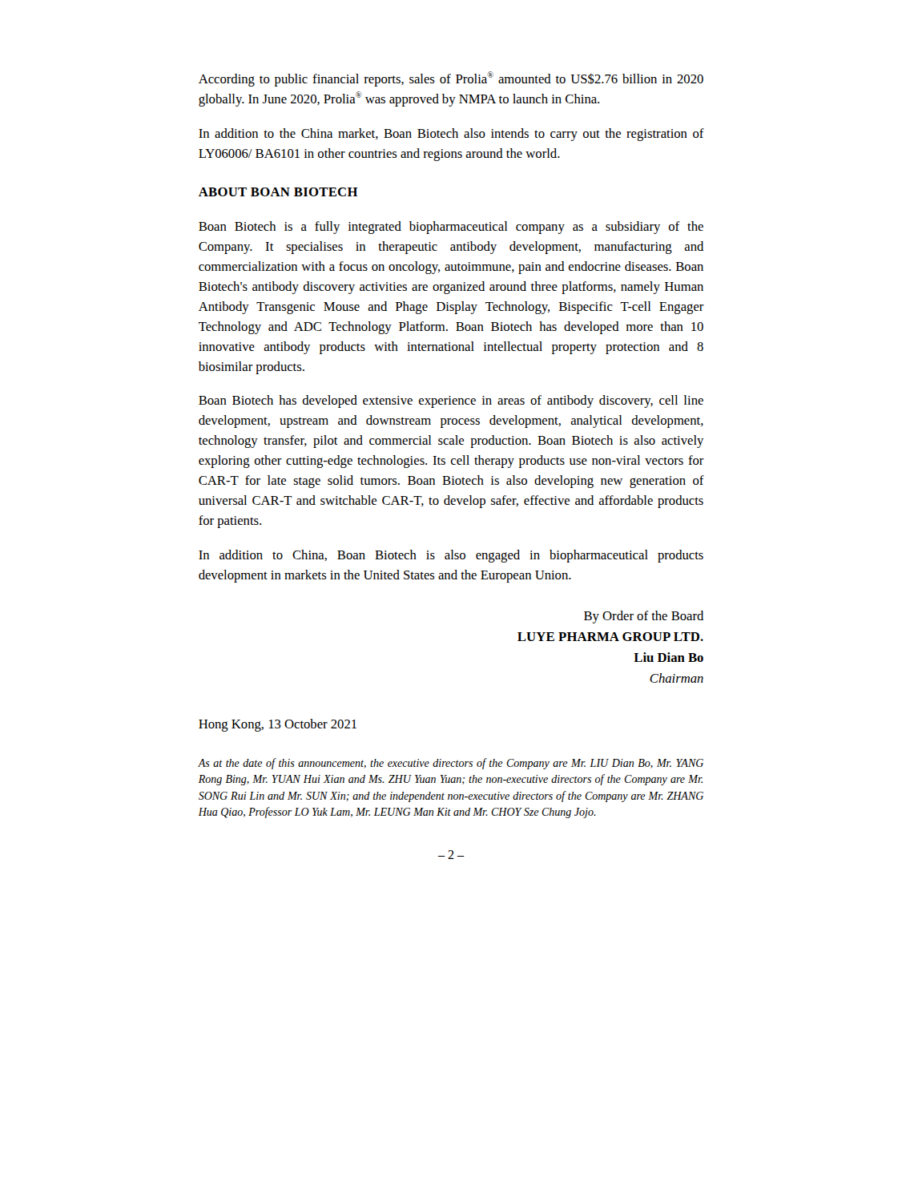According to public financial reports, sales of Prolia® amounted to US$2.76 billion in 2020 globally. In June 2020, Prolia® was approved by NMPA to launch in China.
In addition to the China market, Boan Biotech also intends to carry out the registration of LY06006/ BA6101 in other countries and regions around the world.
ABOUT BOAN BIOTECH
Boan Biotech is a fully integrated biopharmaceutical company as a subsidiary of the Company. It specialises in therapeutic antibody development, manufacturing and commercialization with a focus on oncology, autoimmune, pain and endocrine diseases. Boan Biotech's antibody discovery activities are organized around three platforms, namely Human Antibody Transgenic Mouse and Phage Display Technology, Bispecific T-cell Engager Technology and ADC Technology Platform. Boan Biotech has developed more than 10 innovative antibody products with international intellectual property protection and 8 biosimilar products.
Boan Biotech has developed extensive experience in areas of antibody discovery, cell line development, upstream and downstream process development, analytical development, technology transfer, pilot and commercial scale production. Boan Biotech is also actively exploring other cutting-edge technologies. Its cell therapy products use non-viral vectors for CAR-T for late stage solid tumors. Boan Biotech is also developing new generation of universal CAR-T and switchable CAR-T, to develop safer, effective and affordable products for patients.
In addition to China, Boan Biotech is also engaged in biopharmaceutical products development in markets in the United States and the European Union.
By Order of the Board
LUYE PHARMA GROUP LTD.
Liu Dian Bo
Chairman
Hong Kong, 13 October 2021
As at the date of this announcement, the executive directors of the Company are Mr. LIU Dian Bo, Mr. YANG Rong Bing, Mr. YUAN Hui Xian and Ms. ZHU Yuan Yuan; the non-executive directors of the Company are Mr. SONG Rui Lin and Mr. SUN Xin; and the independent non-executive directors of the Company are Mr. ZHANG Hua Qiao, Professor LO Yuk Lam, Mr. LEUNG Man Kit and Mr. CHOY Sze Chung Jojo.
– 2 –